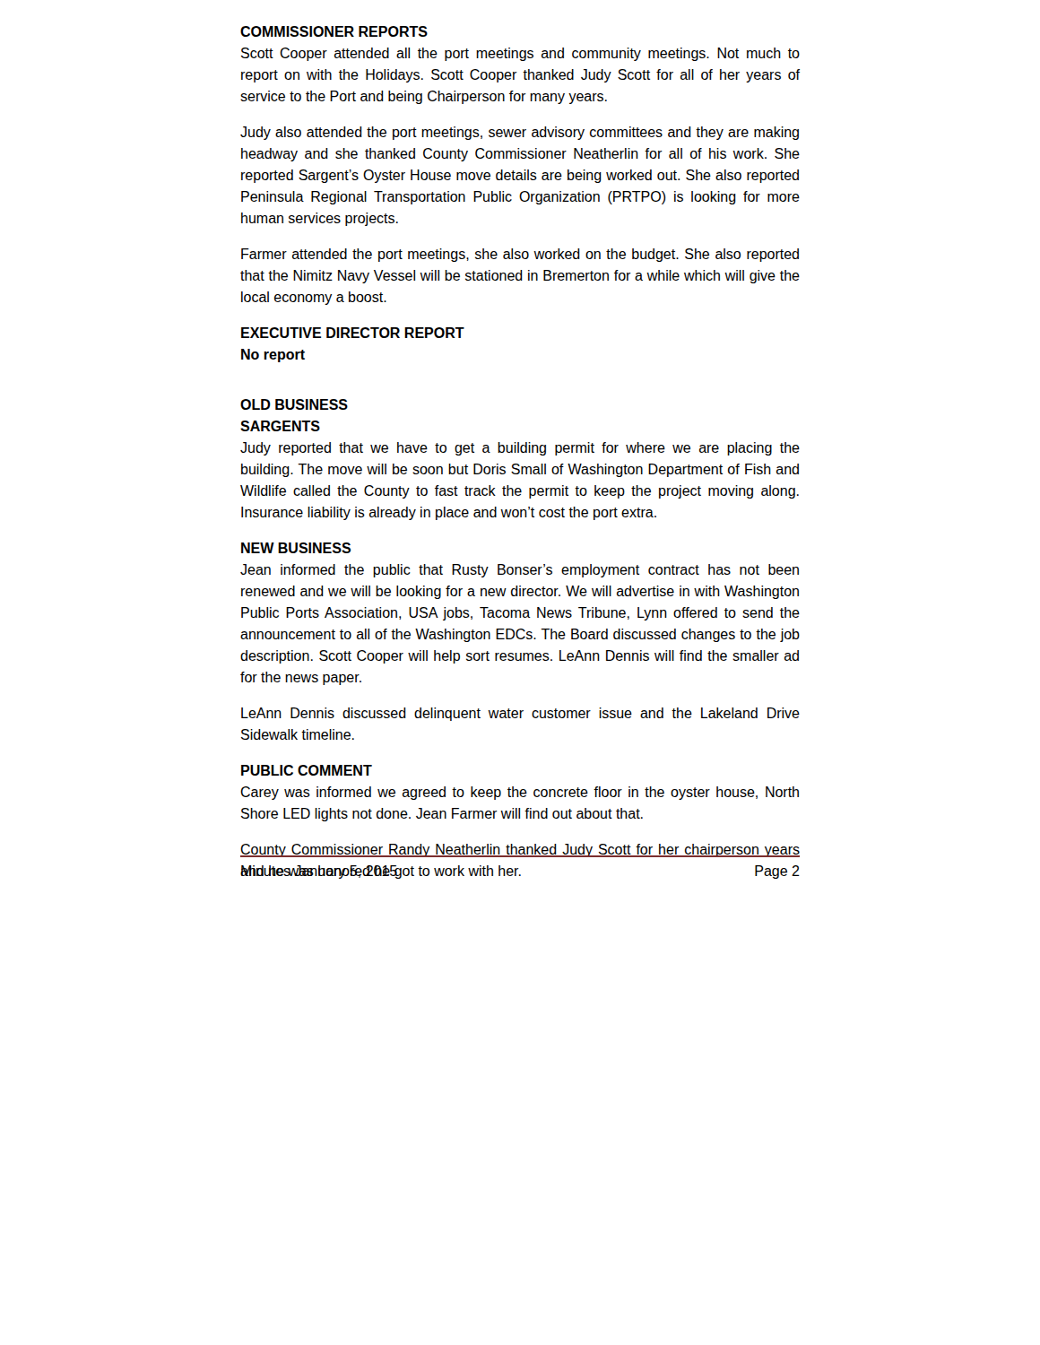Commissioner Reports
Scott Cooper attended all the port meetings and community meetings. Not much to report on with the Holidays. Scott Cooper thanked Judy Scott for all of her years of service to the Port and being Chairperson for many years.
Judy also attended the port meetings, sewer advisory committees and they are making headway and she thanked County Commissioner Neatherlin for all of his work. She reported Sargent’s Oyster House move details are being worked out. She also reported Peninsula Regional Transportation Public Organization (PRTPO) is looking for more human services projects.
Farmer attended the port meetings, she also worked on the budget. She also reported that the Nimitz Navy Vessel will be stationed in Bremerton for a while which will give the local economy a boost.
Executive Director Report
No report
Old Business
Sargents
Judy reported that we have to get a building permit for where we are placing the building. The move will be soon but Doris Small of Washington Department of Fish and Wildlife called the County to fast track the permit to keep the project moving along. Insurance liability is already in place and won’t cost the port extra.
New Business
Jean informed the public that Rusty Bonser’s employment contract has not been renewed and we will be looking for a new director. We will advertise in with Washington Public Ports Association, USA jobs, Tacoma News Tribune, Lynn offered to send the announcement to all of the Washington EDCs. The Board discussed changes to the job description. Scott Cooper will help sort resumes. LeAnn Dennis will find the smaller ad for the news paper.
LeAnn Dennis discussed delinquent water customer issue and the Lakeland Drive Sidewalk timeline.
Public Comment
Carey was informed we agreed to keep the concrete floor in the oyster house, North Shore LED lights not done. Jean Farmer will find out about that.
County Commissioner Randy Neatherlin thanked Judy Scott for her chairperson years and he was honored he got to work with her.
Minutes January 5, 2015 Page 2